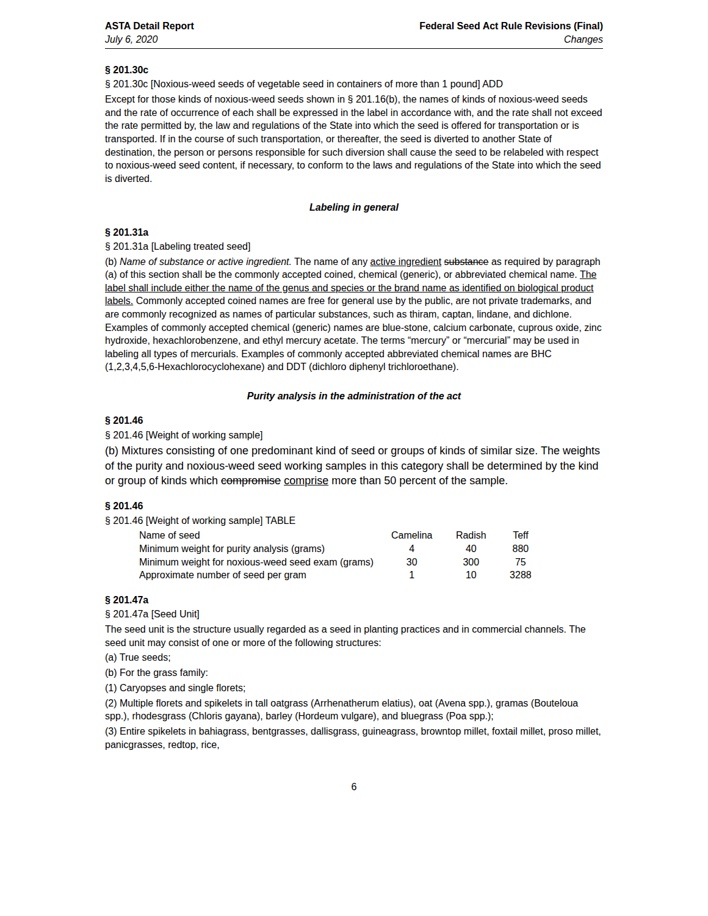ASTA Detail Report Federal Seed Act Rule Revisions (Final)
July 6, 2020 Changes
§ 201.30c
§ 201.30c [Noxious-weed seeds of vegetable seed in containers of more than 1 pound] ADD
Except for those kinds of noxious-weed seeds shown in § 201.16(b), the names of kinds of noxious-weed seeds and the rate of occurrence of each shall be expressed in the label in accordance with, and the rate shall not exceed the rate permitted by, the law and regulations of the State into which the seed is offered for transportation or is transported. If in the course of such transportation, or thereafter, the seed is diverted to another State of destination, the person or persons responsible for such diversion shall cause the seed to be relabeled with respect to noxious-weed seed content, if necessary, to conform to the laws and regulations of the State into which the seed is diverted.
Labeling in general
§ 201.31a
§ 201.31a [Labeling treated seed]
(b) Name of substance or active ingredient. The name of any active ingredient substance as required by paragraph (a) of this section shall be the commonly accepted coined, chemical (generic), or abbreviated chemical name. The label shall include either the name of the genus and species or the brand name as identified on biological product labels. Commonly accepted coined names are free for general use by the public, are not private trademarks, and are commonly recognized as names of particular substances, such as thiram, captan, lindane, and dichlone. Examples of commonly accepted chemical (generic) names are blue-stone, calcium carbonate, cuprous oxide, zinc hydroxide, hexachlorobenzene, and ethyl mercury acetate. The terms “mercury” or “mercurial” may be used in labeling all types of mercurials. Examples of commonly accepted abbreviated chemical names are BHC (1,2,3,4,5,6-Hexachlorocyclohexane) and DDT (dichloro diphenyl trichloroethane).
Purity analysis in the administration of the act
§ 201.46
§ 201.46 [Weight of working sample]
(b) Mixtures consisting of one predominant kind of seed or groups of kinds of similar size. The weights of the purity and noxious-weed seed working samples in this category shall be determined by the kind or group of kinds which compromise comprise more than 50 percent of the sample.
§ 201.46
§ 201.46 [Weight of working sample] TABLE
| Name of seed | Camelina | Radish | Teff |
| Minimum weight for purity analysis (grams) | 4 | 40 | 880 |
| Minimum weight for noxious-weed seed exam (grams) | 30 | 300 | 75 |
| Approximate number of seed per gram | 1 | 10 | 3288 |
§ 201.47a
§ 201.47a [Seed Unit]
The seed unit is the structure usually regarded as a seed in planting practices and in commercial channels. The seed unit may consist of one or more of the following structures:
(a) True seeds;
(b) For the grass family:
(1) Caryopses and single florets;
(2) Multiple florets and spikelets in tall oatgrass (Arrhenatherum elatius), oat (Avena spp.), gramas (Bouteloua spp.), rhodesgrass (Chloris gayana), barley (Hordeum vulgare), and bluegrass (Poa spp.);
(3) Entire spikelets in bahiagrass, bentgrasses, dallisgrass, guineagrass, browntop millet, foxtail millet, proso millet, panicgrasses, redtop, rice,
6